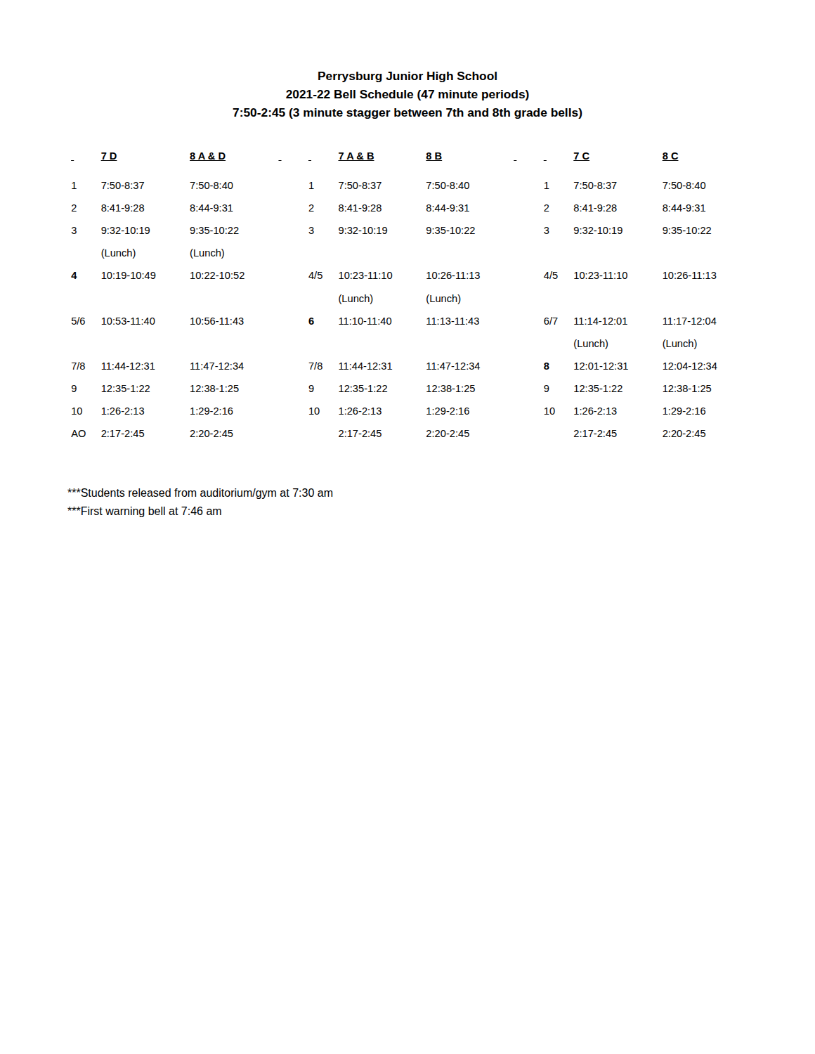Perrysburg Junior High School
2021-22 Bell Schedule (47 minute periods)
7:50-2:45 (3 minute stagger between 7th and 8th grade bells)
| | 7 D | 8 A & D | | | 7 A & B | 8 B | | | 7 C | 8 C |
| --- | --- | --- | --- | --- | --- | --- | --- | --- | --- | --- |
| 1 | 7:50-8:37 | 7:50-8:40 | | 1 | 7:50-8:37 | 7:50-8:40 | | 1 | 7:50-8:37 | 7:50-8:40 |
| 2 | 8:41-9:28 | 8:44-9:31 | | 2 | 8:41-9:28 | 8:44-9:31 | | 2 | 8:41-9:28 | 8:44-9:31 |
| 3 | 9:32-10:19 | 9:35-10:22 | | 3 | 9:32-10:19 | 9:35-10:22 | | 3 | 9:32-10:19 | 9:35-10:22 |
| | (Lunch) | (Lunch) | | | | | | | | |
| 4 | 10:19-10:49 | 10:22-10:52 | | 4/5 | 10:23-11:10 | 10:26-11:13 | | 4/5 | 10:23-11:10 | 10:26-11:13 |
| | | | | | (Lunch) | (Lunch) | | | | |
| 5/6 | 10:53-11:40 | 10:56-11:43 | | 6 | 11:10-11:40 | 11:13-11:43 | | 6/7 | 11:14-12:01 | 11:17-12:04 |
| | | | | | | | | | (Lunch) | (Lunch) |
| 7/8 | 11:44-12:31 | 11:47-12:34 | | 7/8 | 11:44-12:31 | 11:47-12:34 | | 8 | 12:01-12:31 | 12:04-12:34 |
| 9 | 12:35-1:22 | 12:38-1:25 | | 9 | 12:35-1:22 | 12:38-1:25 | | 9 | 12:35-1:22 | 12:38-1:25 |
| 10 | 1:26-2:13 | 1:29-2:16 | | 10 | 1:26-2:13 | 1:29-2:16 | | 10 | 1:26-2:13 | 1:29-2:16 |
| AO | 2:17-2:45 | 2:20-2:45 | | | 2:17-2:45 | 2:20-2:45 | | | 2:17-2:45 | 2:20-2:45 |
***Students released from auditorium/gym at 7:30 am
***First warning bell at 7:46 am